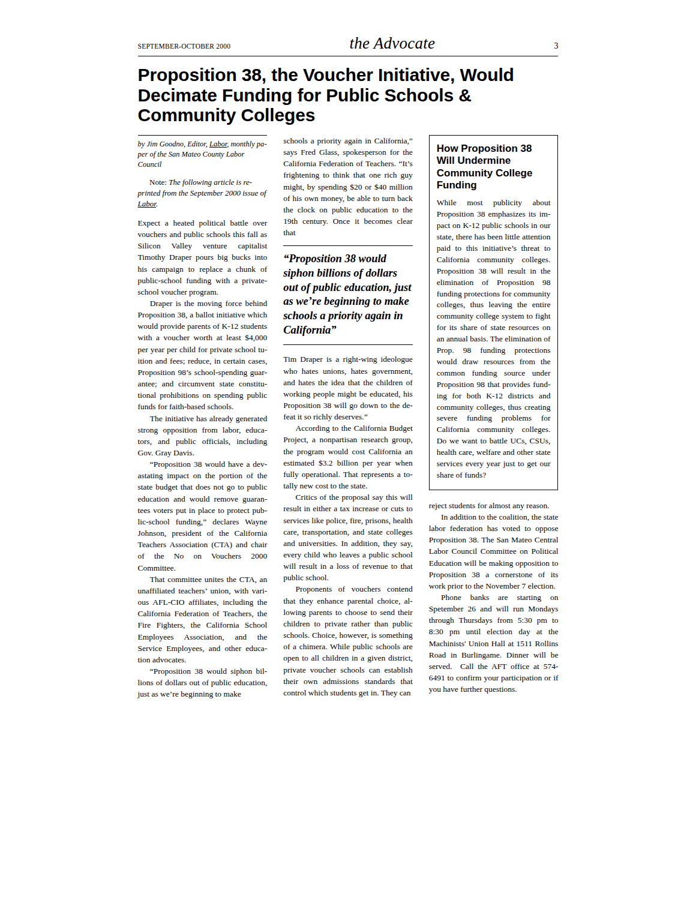SEPTEMBER-OCTOBER 2000
the Advocate
3
Proposition 38, the Voucher Initiative, Would Decimate Funding for Public Schools & Community Colleges
by Jim Goodno, Editor, Labor, monthly paper of the San Mateo County Labor Council
Note: The following article is reprinted from the September 2000 issue of Labor.
Expect a heated political battle over vouchers and public schools this fall as Silicon Valley venture capitalist Timothy Draper pours big bucks into his campaign to replace a chunk of public-school funding with a private-school voucher program.
Draper is the moving force behind Proposition 38, a ballot initiative which would provide parents of K-12 students with a voucher worth at least $4,000 per year per child for private school tuition and fees; reduce, in certain cases, Proposition 98’s school-spending guarantee; and circumvent state constitutional prohibitions on spending public funds for faith-based schools.
The initiative has already generated strong opposition from labor, educators, and public officials, including Gov. Gray Davis.
“Proposition 38 would have a devastating impact on the portion of the state budget that does not go to public education and would remove guarantees voters put in place to protect public-school funding,” declares Wayne Johnson, president of the California Teachers Association (CTA) and chair of the No on Vouchers 2000 Committee.
That committee unites the CTA, an unaffiliated teachers’ union, with various AFL-CIO affiliates, including the California Federation of Teachers, the Fire Fighters, the California School Employees Association, and the Service Employees, and other education advocates.
“Proposition 38 would siphon billions of dollars out of public education, just as we’re beginning to make
schools a priority again in California,” says Fred Glass, spokesperson for the California Federation of Teachers. “It’s frightening to think that one rich guy might, by spending $20 or $40 million of his own money, be able to turn back the clock on public education to the 19th century. Once it becomes clear that
“Proposition 38 would siphon billions of dollars out of public education, just as we’re beginning to make schools a priority again in California”
Tim Draper is a right-wing ideologue who hates unions, hates government, and hates the idea that the children of working people might be educated, his Proposition 38 will go down to the defeat it so richly deserves.”
According to the California Budget Project, a nonpartisan research group, the program would cost California an estimated $3.2 billion per year when fully operational. That represents a totally new cost to the state.
Critics of the proposal say this will result in either a tax increase or cuts to services like police, fire, prisons, health care, transportation, and state colleges and universities. In addition, they say, every child who leaves a public school will result in a loss of revenue to that public school.
Proponents of vouchers contend that they enhance parental choice, allowing parents to choose to send their children to private rather than public schools. Choice, however, is something of a chimera. While public schools are open to all children in a given district, private voucher schools can establish their own admissions standards that control which students get in. They can
How Proposition 38 Will Undermine Community College Funding
While most publicity about Proposition 38 emphasizes its impact on K-12 public schools in our state, there has been little attention paid to this initiative’s threat to California community colleges. Proposition 38 will result in the elimination of Proposition 98 funding protections for community colleges, thus leaving the entire community college system to fight for its share of state resources on an annual basis. The elimination of Prop. 98 funding protections would draw resources from the common funding source under Proposition 98 that provides funding for both K-12 districts and community colleges, thus creating severe funding problems for California community colleges. Do we want to battle UCs, CSUs, health care, welfare and other state services every year just to get our share of funds?
reject students for almost any reason.
In addition to the coalition, the state labor federation has voted to oppose Proposition 38. The San Mateo Central Labor Council Committee on Political Education will be making opposition to Proposition 38 a cornerstone of its work prior to the November 7 election.
Phone banks are starting on Spetember 26 and will run Mondays through Thursdays from 5:30 pm to 8:30 pm until election day at the Machinists' Union Hall at 1511 Rollins Road in Burlingame. Dinner will be served. Call the AFT office at 574-6491 to confirm your participation or if you have further questions.